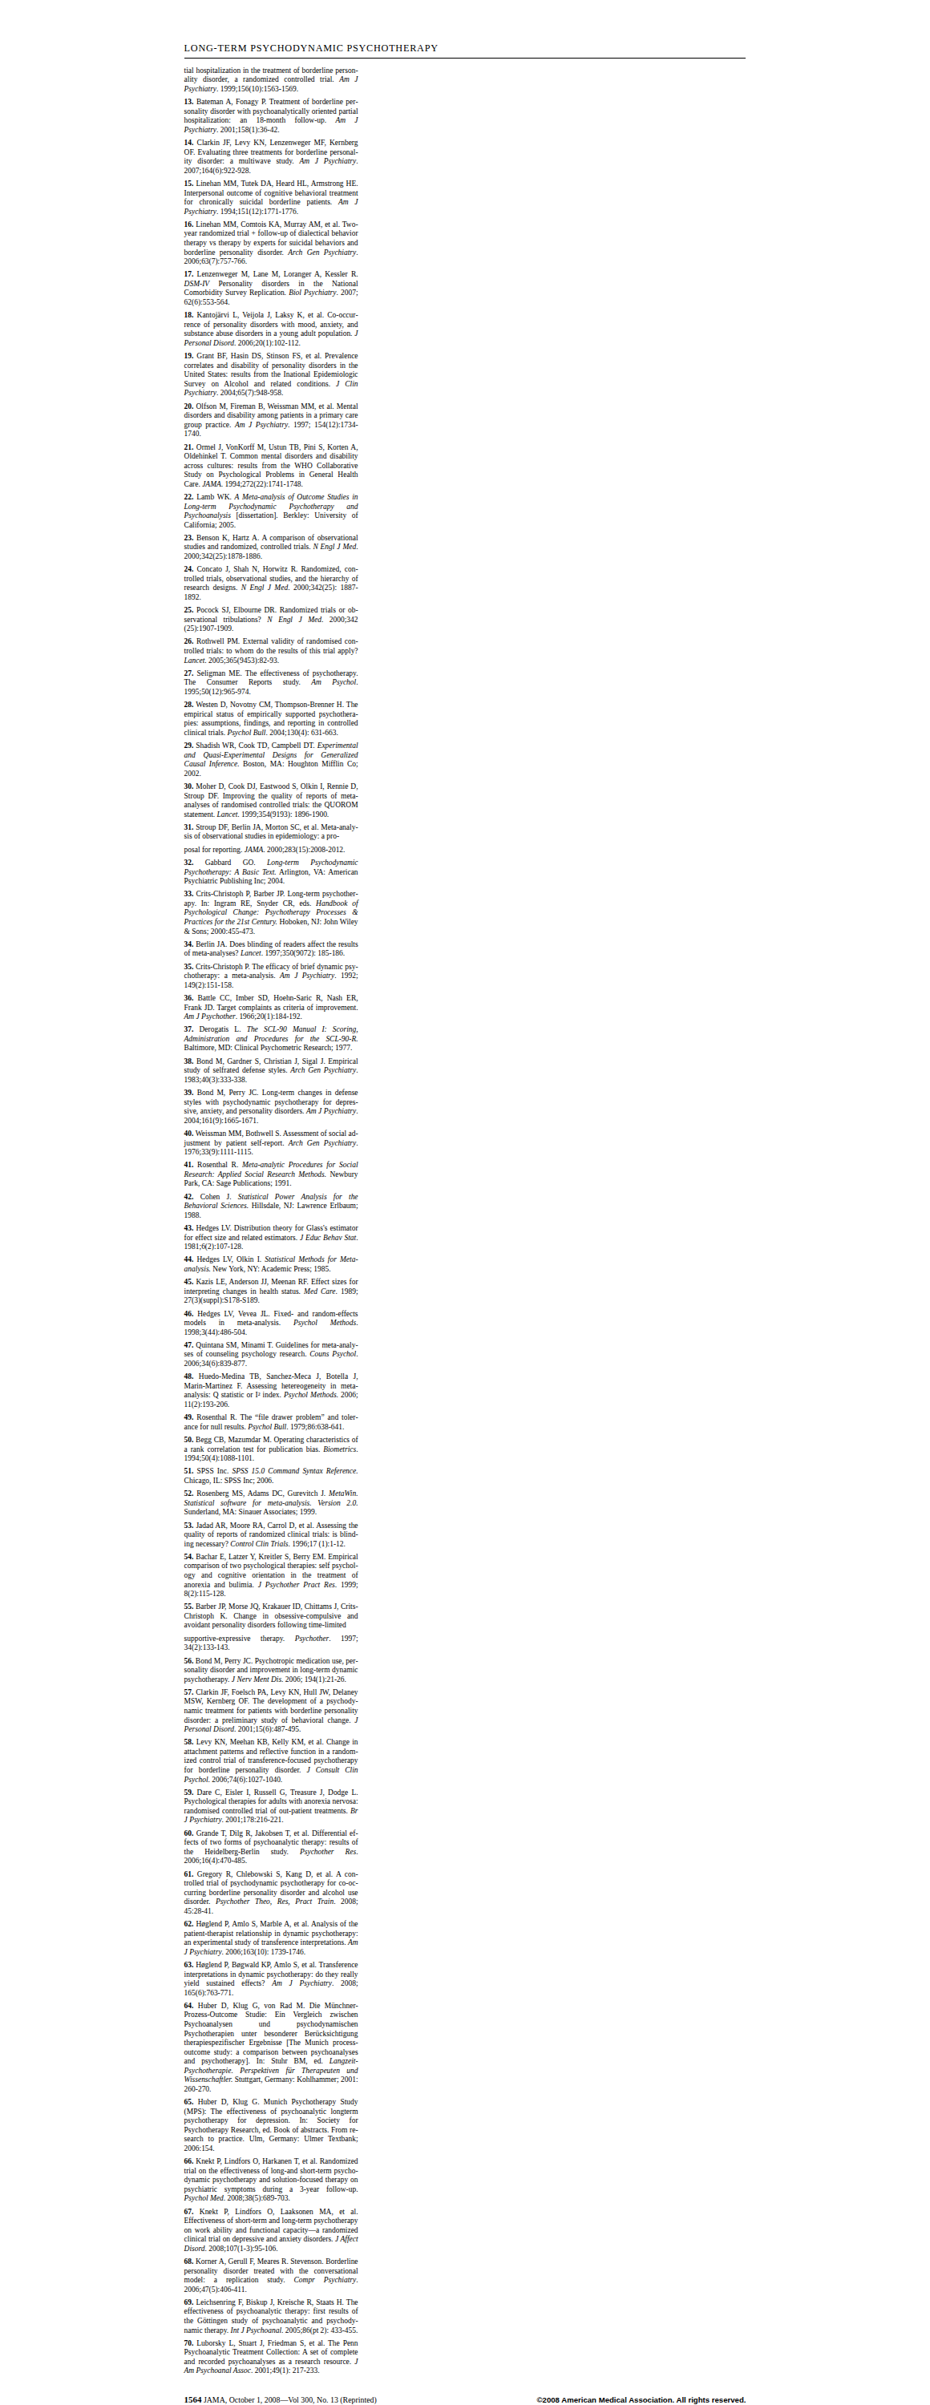Long-Term Psychodynamic Psychotherapy
tial hospitalization in the treatment of borderline personality disorder, a randomized controlled trial. Am J Psychiatry. 1999;156(10):1563-1569.
13. Bateman A, Fonagy P. Treatment of borderline personality disorder with psychoanalytically oriented partial hospitalization: an 18-month follow-up. Am J Psychiatry. 2001;158(1):36-42.
14. Clarkin JF, Levy KN, Lenzenweger MF, Kernberg OF. Evaluating three treatments for borderline personality disorder: a multiwave study. Am J Psychiatry. 2007;164(6):922-928.
15. Linehan MM, Tutek DA, Heard HL, Armstrong HE. Interpersonal outcome of cognitive behavioral treatment for chronically suicidal borderline patients. Am J Psychiatry. 1994;151(12):1771-1776.
16. Linehan MM, Comtois KA, Murray AM, et al. Two-year randomized trial + follow-up of dialectical behavior therapy vs therapy by experts for suicidal behaviors and borderline personality disorder. Arch Gen Psychiatry. 2006;63(7):757-766.
17. Lenzenweger M, Lane M, Loranger A, Kessler R. DSM-IV Personality disorders in the National Comorbidity Survey Replication. Biol Psychiatry. 2007; 62(6):553-564.
18. Kantojärvi L, Veijola J, Laksy K, et al. Co-occurrence of personality disorders with mood, anxiety, and substance abuse disorders in a young adult population. J Personal Disord. 2006;20(1):102-112.
19. Grant BF, Hasin DS, Stinson FS, et al. Prevalence correlates and disability of personality disorders in the United States: results from the Inational Epidemiologic Survey on Alcohol and related conditions. J Clin Psychiatry. 2004;65(7):948-958.
20. Olfson M, Fireman B, Weissman MM, et al. Mental disorders and disability among patients in a primary care group practice. Am J Psychiatry. 1997; 154(12):1734-1740.
21. Ormel J, VonKorff M, Ustun TB, Pini S, Korten A, Oldehinkel T. Common mental disorders and disability across cultures: results from the WHO Collaborative Study on Psychological Problems in General Health Care. JAMA. 1994;272(22):1741-1748.
22. Lamb WK. A Meta-analysis of Outcome Studies in Long-term Psychodynamic Psychotherapy and Psychoanalysis [dissertation]. Berkley: University of California; 2005.
23. Benson K, Hartz A. A comparison of observational studies and randomized, controlled trials. N Engl J Med. 2000;342(25):1878-1886.
24. Concato J, Shah N, Horwitz R. Randomized, controlled trials, observational studies, and the hierarchy of research designs. N Engl J Med. 2000;342(25): 1887-1892.
25. Pocock SJ, Elbourne DR. Randomized trials or observational tribulations? N Engl J Med. 2000;342 (25):1907-1909.
26. Rothwell PM. External validity of randomised controlled trials: to whom do the results of this trial apply? Lancet. 2005;365(9453):82-93.
27. Seligman ME. The effectiveness of psychotherapy. The Consumer Reports study. Am Psychol. 1995;50(12):965-974.
28. Westen D, Novotny CM, Thompson-Brenner H. The empirical status of empirically supported psychotherapies: assumptions, findings, and reporting in controlled clinical trials. Psychol Bull. 2004;130(4): 631-663.
29. Shadish WR, Cook TD, Campbell DT. Experimental and Quasi-Experimental Designs for Generalized Causal Inference. Boston, MA: Houghton Mifflin Co; 2002.
30. Moher D, Cook DJ, Eastwood S, Olkin I, Rennie D, Stroup DF. Improving the quality of reports of meta-analyses of randomised controlled trials: the QUOROM statement. Lancet. 1999;354(9193): 1896-1900.
31. Stroup DF, Berlin JA, Morton SC, et al. Meta-analysis of observational studies in epidemiology: a pro-
posal for reporting. JAMA. 2000;283(15):2008-2012.
32. Gabbard GO. Long-term Psychodynamic Psychotherapy: A Basic Text. Arlington, VA: American Psychiatric Publishing Inc; 2004.
33. Crits-Christoph P, Barber JP. Long-term psychotherapy. In: Ingram RE, Snyder CR, eds. Handbook of Psychological Change: Psychotherapy Processes & Practices for the 21st Century. Hoboken, NJ: John Wiley & Sons; 2000:455-473.
34. Berlin JA. Does blinding of readers affect the results of meta-analyses? Lancet. 1997;350(9072): 185-186.
35. Crits-Christoph P. The efficacy of brief dynamic psychotherapy: a meta-analysis. Am J Psychiatry. 1992; 149(2):151-158.
36. Battle CC, Imber SD, Hoehn-Saric R, Nash ER, Frank JD. Target complaints as criteria of improvement. Am J Psychother. 1966;20(1):184-192.
37. Derogatis L. The SCL-90 Manual I: Scoring, Administration and Procedures for the SCL-90-R. Baltimore, MD: Clinical Psychometric Research; 1977.
38. Bond M, Gardner S, Christian J, Sigal J. Empirical study of selfrated defense styles. Arch Gen Psychiatry. 1983;40(3):333-338.
39. Bond M, Perry JC. Long-term changes in defense styles with psychodynamic psychotherapy for depressive, anxiety, and personality disorders. Am J Psychiatry. 2004;161(9):1665-1671.
40. Weissman MM, Bothwell S. Assessment of social adjustment by patient self-report. Arch Gen Psychiatry. 1976;33(9):1111-1115.
41. Rosenthal R. Meta-analytic Procedures for Social Research: Applied Social Research Methods. Newbury Park, CA: Sage Publications; 1991.
42. Cohen J. Statistical Power Analysis for the Behavioral Sciences. Hillsdale, NJ: Lawrence Erlbaum; 1988.
43. Hedges LV. Distribution theory for Glass's estimator for effect size and related estimators. J Educ Behav Stat. 1981;6(2):107-128.
44. Hedges LV, Olkin I. Statistical Methods for Meta-analysis. New York, NY: Academic Press; 1985.
45. Kazis LE, Anderson JJ, Meenan RF. Effect sizes for interpreting changes in health status. Med Care. 1989; 27(3)(suppl):S178-S189.
46. Hedges LV, Vevea JL. Fixed- and random-effects models in meta-analysis. Psychol Methods. 1998;3(44):486-504.
47. Quintana SM, Minami T. Guidelines for meta-analyses of counseling psychology research. Couns Psychol. 2006;34(6):839-877.
48. Huedo-Medina TB, Sanchez-Meca J, Botella J, Marin-Martinez F. Assessing hetereogeneity in meta-analysis: Q statistic or I² index. Psychol Methods. 2006; 11(2):193-206.
49. Rosenthal R. The “file drawer problem” and tolerance for null results. Psychol Bull. 1979;86:638-641.
50. Begg CB, Mazumdar M. Operating characteristics of a rank correlation test for publication bias. Biometrics. 1994;50(4):1088-1101.
51. SPSS Inc. SPSS 15.0 Command Syntax Reference. Chicago, IL: SPSS Inc; 2006.
52. Rosenberg MS, Adams DC, Gurevitch J. MetaWin. Statistical software for meta-analysis. Version 2.0. Sunderland, MA: Sinauer Associates; 1999.
53. Jadad AR, Moore RA, Carrol D, et al. Assessing the quality of reports of randomized clinical trials: is blinding necessary? Control Clin Trials. 1996;17 (1):1-12.
54. Bachar E, Latzer Y, Kreitler S, Berry EM. Empirical comparison of two psychological therapies: self psychology and cognitive orientation in the treatment of anorexia and bulimia. J Psychother Pract Res. 1999; 8(2):115-128.
55. Barber JP, Morse JQ, Krakauer ID, Chittams J, Crits-Christoph K. Change in obsessive-compulsive and avoidant personality disorders following time-limited
supportive-expressive therapy. Psychother. 1997; 34(2):133-143.
56. Bond M, Perry JC. Psychotropic medication use, personality disorder and improvement in long-term dynamic psychotherapy. J Nerv Ment Dis. 2006; 194(1):21-26.
57. Clarkin JF, Foelsch PA, Levy KN, Hull JW, Delaney MSW, Kernberg OF. The development of a psychodynamic treatment for patients with borderline personality disorder: a preliminary study of behavioral change. J Personal Disord. 2001;15(6):487-495.
58. Levy KN, Meehan KB, Kelly KM, et al. Change in attachment patterns and reflective function in a randomized control trial of transference-focused psychotherapy for borderline personality disorder. J Consult Clin Psychol. 2006;74(6):1027-1040.
59. Dare C, Eisler I, Russell G, Treasure J, Dodge L. Psychological therapies for adults with anorexia nervosa: randomised controlled trial of out-patient treatments. Br J Psychiatry. 2001;178:216-221.
60. Grande T, Dilg R, Jakobsen T, et al. Differential effects of two forms of psychoanalytic therapy: results of the Heidelberg-Berlin study. Psychother Res. 2006;16(4):470-485.
61. Gregory R, Chlebowski S, Kang D, et al. A controlled trial of psychodynamic psychotherapy for co-occurring borderline personality disorder and alcohol use disorder. Psychother Theo, Res, Pract Train. 2008; 45:28-41.
62. Høglend P, Amlo S, Marble A, et al. Analysis of the patient-therapist relationship in dynamic psychotherapy: an experimental study of transference interpretations. Am J Psychiatry. 2006;163(10): 1739-1746.
63. Høglend P, Bøgwald KP, Amlo S, et al. Transference interpretations in dynamic psychotherapy: do they really yield sustained effects? Am J Psychiatry. 2008; 165(6):763-771.
64. Huber D, Klug G, von Rad M. Die Münchner-Prozess-Outcome Studie: Ein Vergleich zwischen Psychoanalysen und psychodynamischen Psychotherapien unter besonderer Berücksichtigung therapiespezifischer Ergebnisse [The Munich process-outcome study: a comparison between psychoanalyses and psychotherapy]. In: Stuhr BM, ed. Langzeit- Psychotherapie. Perspektiven für Therapeuten und Wissenschaftler. Stuttgart, Germany: Kohlhammer; 2001: 260-270.
65. Huber D, Klug G. Munich Psychotherapy Study (MPS): The effectiveness of psychoanalytic longterm psychotherapy for depression. In: Society for Psychotherapy Research, ed. Book of abstracts. From research to practice. Ulm, Germany: Ulmer Textbank; 2006:154.
66. Knekt P, Lindfors O, Harkanen T, et al. Randomized trial on the effectiveness of long-and short-term psychodynamic psychotherapy and solution-focused therapy on psychiatric symptoms during a 3-year follow-up. Psychol Med. 2008;38(5):689-703.
67. Knekt P, Lindfors O, Laaksonen MA, et al. Effectiveness of short-term and long-term psychotherapy on work ability and functional capacity—a randomized clinical trial on depressive and anxiety disorders. J Affect Disord. 2008;107(1-3):95-106.
68. Korner A, Gerull F, Meares R. Stevenson. Borderline personality disorder treated with the conversational model: a replication study. Compr Psychiatry. 2006;47(5):406-411.
69. Leichsenring F, Biskup J, Kreische R, Staats H. The effectiveness of psychoanalytic therapy: first results of the Göttingen study of psychoanalytic and psychodynamic therapy. Int J Psychoanal. 2005;86(pt 2): 433-455.
70. Luborsky L, Stuart J, Friedman S, et al. The Penn Psychoanalytic Treatment Collection: A set of complete and recorded psychoanalyses as a research resource. J Am Psychoanal Assoc. 2001;49(1): 217-233.
1564 JAMA, October 1, 2008—Vol 300, No. 13 (Reprinted)
©2008 American Medical Association. All rights reserved.
Downloaded from www.jama.com by guest on September 30, 2008